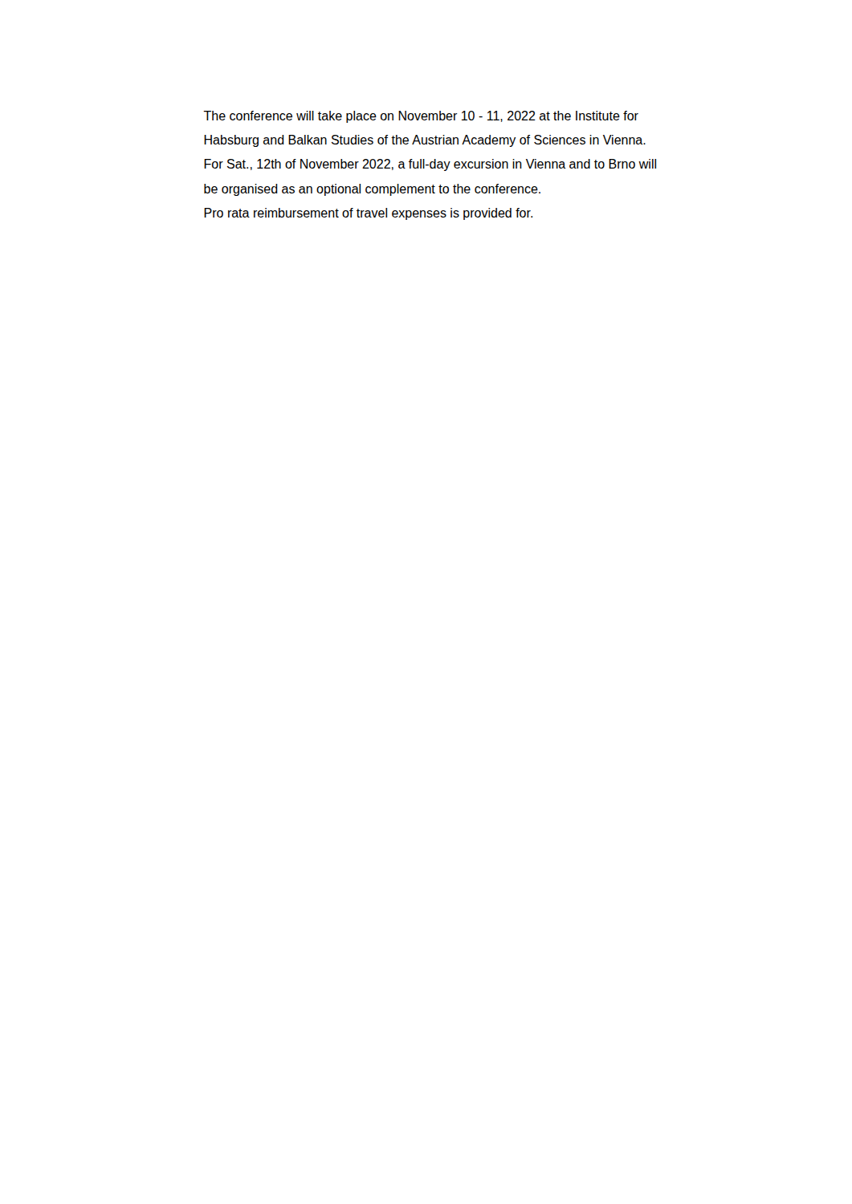The conference will take place on November 10 - 11, 2022 at the Institute for Habsburg and Balkan Studies of the Austrian Academy of Sciences in Vienna. For Sat., 12th of November 2022, a full-day excursion in Vienna and to Brno will be organised as an optional complement to the conference.
Pro rata reimbursement of travel expenses is provided for.